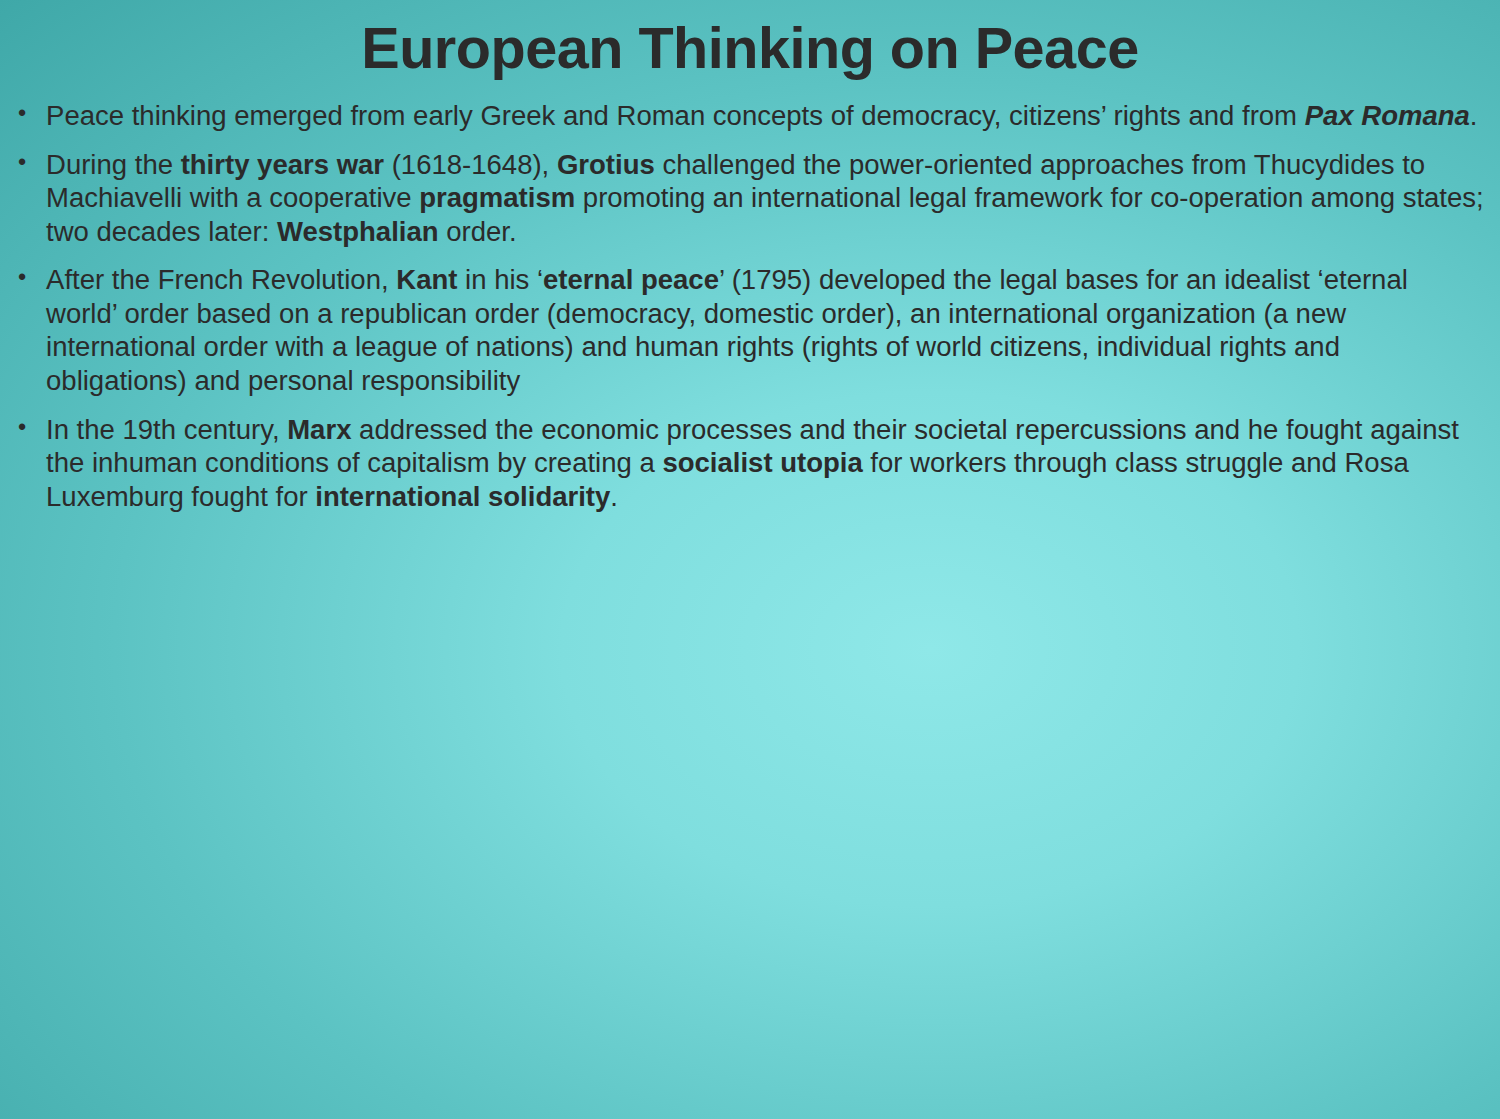European Thinking on Peace
Peace thinking emerged from early Greek and Roman concepts of democracy, citizens’ rights and from Pax Romana.
During the thirty years war (1618-1648), Grotius challenged the power-oriented approaches from Thucydides to Machiavelli with a cooperative pragmatism promoting an international legal framework for co-operation among states; two decades later: Westphalian order.
After the French Revolution, Kant in his ‘eternal peace’ (1795) developed the legal bases for an idealist ‘eternal world’ order based on a republican order (democracy, domestic order), an international organization (a new international order with a league of nations) and human rights (rights of world citizens, individual rights and obligations) and personal responsibility
In the 19th century, Marx addressed the economic processes and their societal repercussions and he fought against the inhuman conditions of capitalism by creating a socialist utopia for workers through class struggle and Rosa Luxemburg fought for international solidarity.